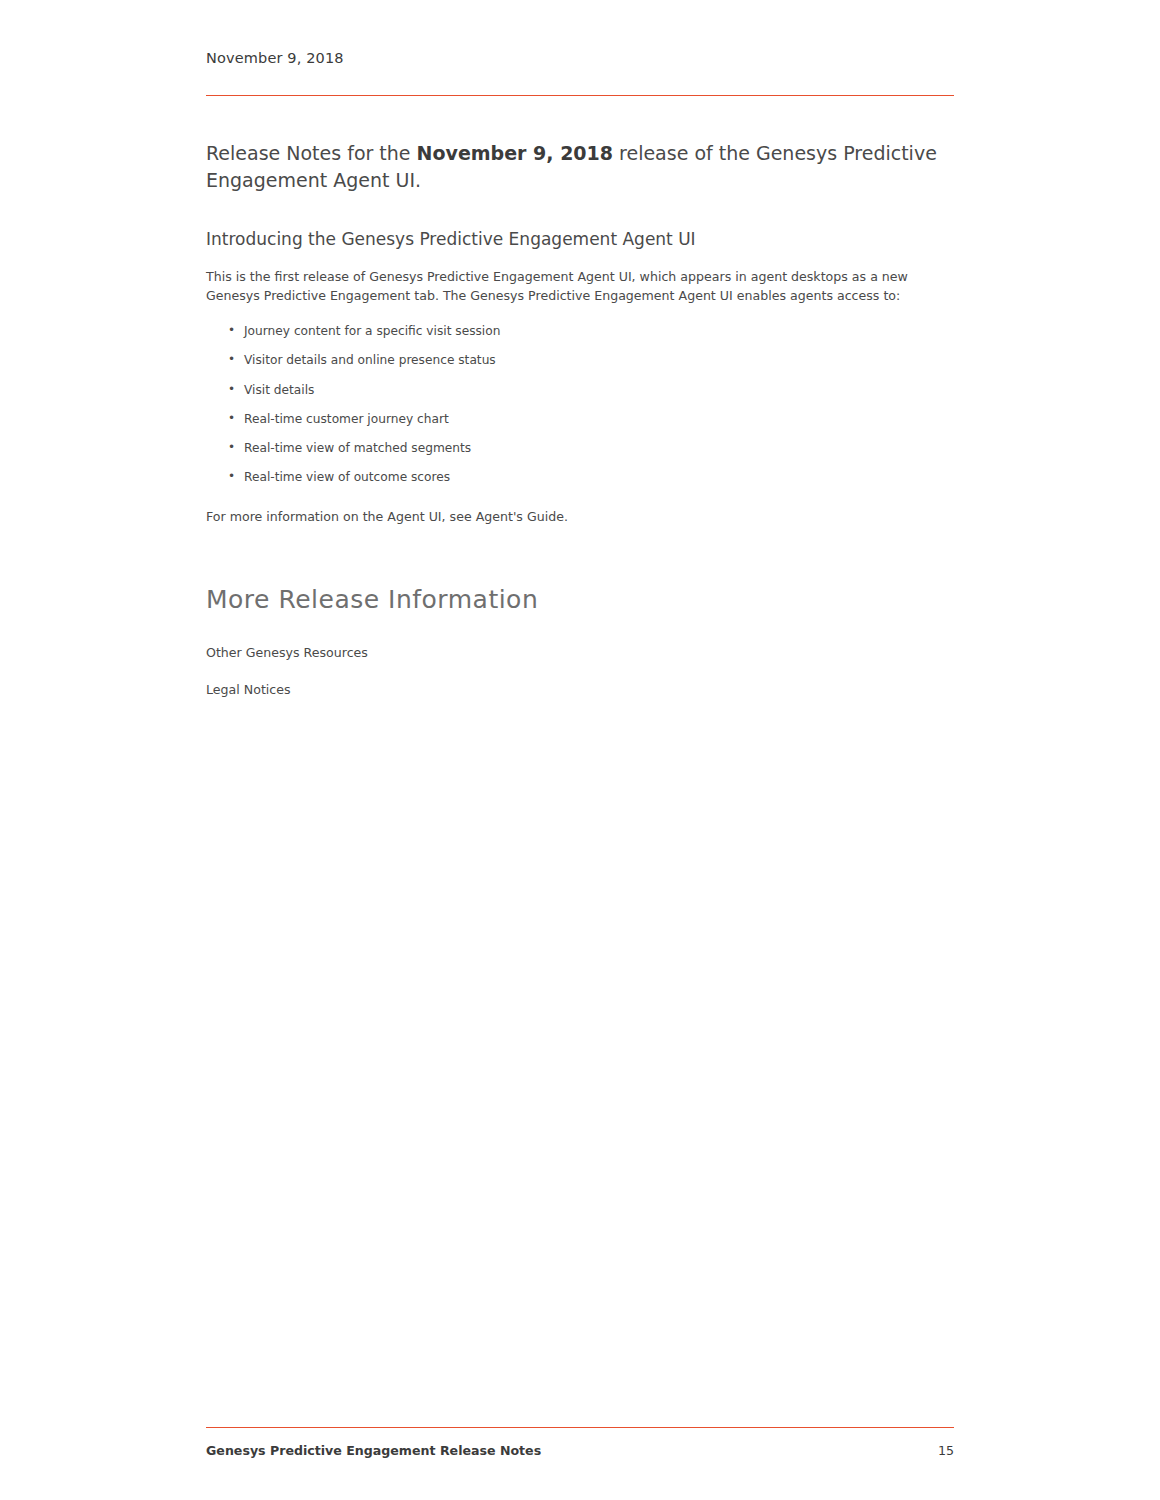November 9, 2018
Release Notes for the November 9, 2018 release of the Genesys Predictive Engagement Agent UI.
Introducing the Genesys Predictive Engagement Agent UI
This is the first release of Genesys Predictive Engagement Agent UI, which appears in agent desktops as a new Genesys Predictive Engagement tab. The Genesys Predictive Engagement Agent UI enables agents access to:
Journey content for a specific visit session
Visitor details and online presence status
Visit details
Real-time customer journey chart
Real-time view of matched segments
Real-time view of outcome scores
For more information on the Agent UI, see Agent's Guide.
More Release Information
Other Genesys Resources
Legal Notices
Genesys Predictive Engagement Release Notes 15